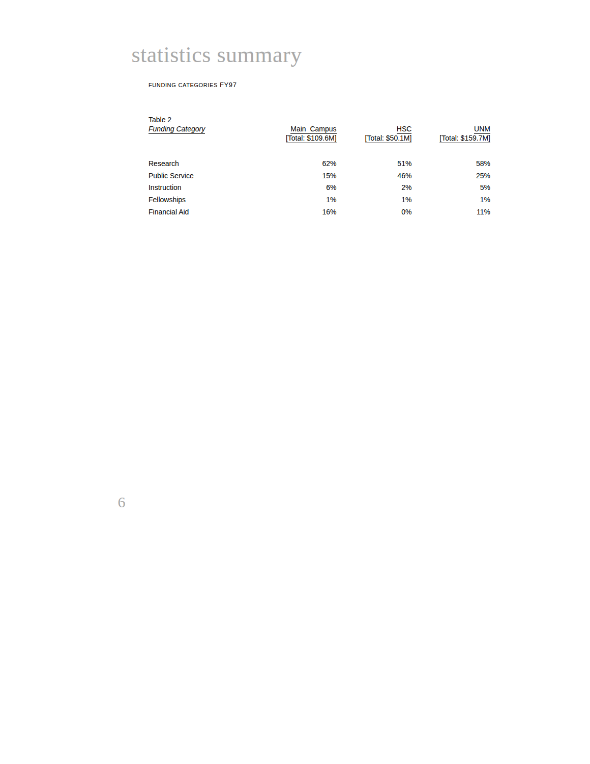statistics summary
FUNDING CATEGORIES FY97
Table 2
| Funding Category | Main Campus | HSC | UNM |
| --- | --- | --- | --- |
| | [Total: $109.6M] | [Total: $50.1M] | [Total: $159.7M] |
| Research | 62% | 51% | 58% |
| Public Service | 15% | 46% | 25% |
| Instruction | 6% | 2% | 5% |
| Fellowships | 1% | 1% | 1% |
| Financial Aid | 16% | 0% | 11% |
6